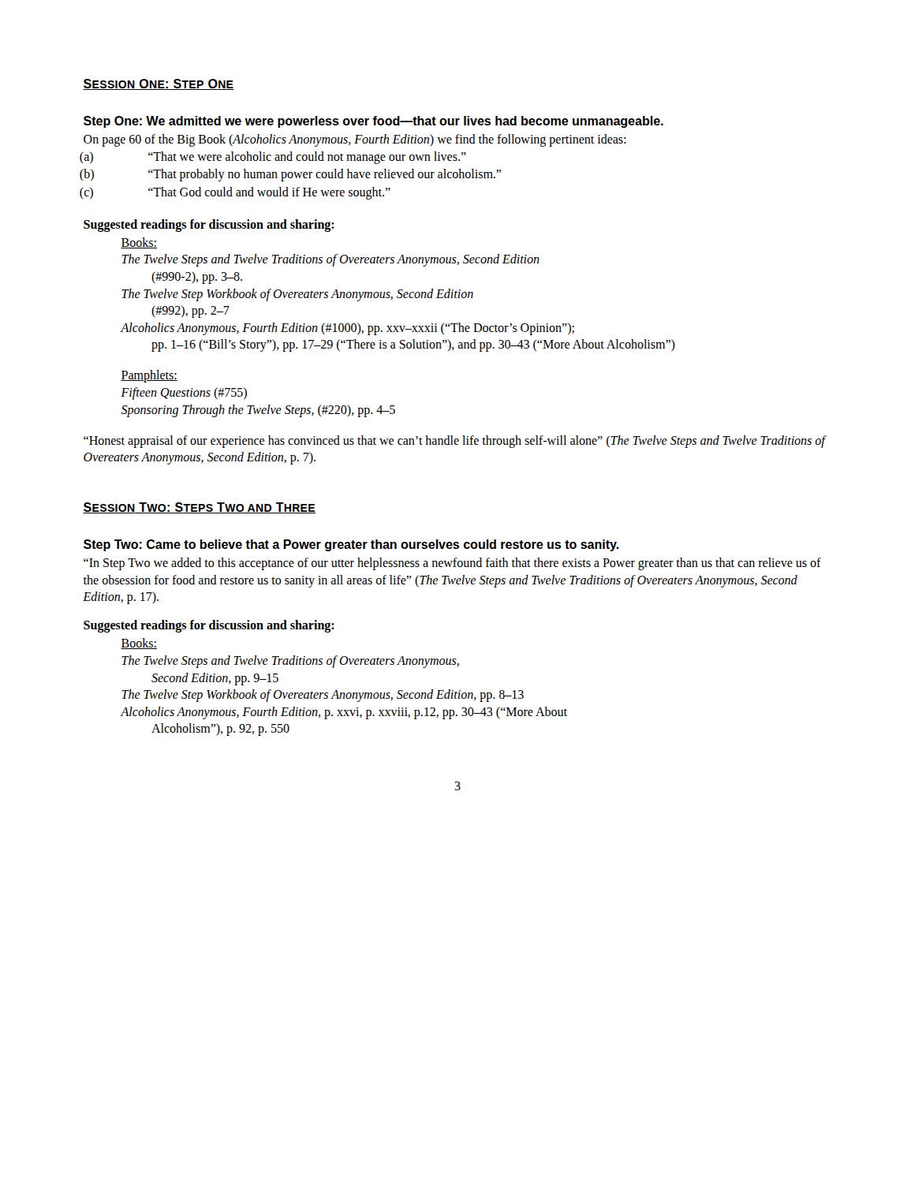SESSION ONE: STEP ONE
Step One: We admitted we were powerless over food—that our lives had become unmanageable.
On page 60 of the Big Book (Alcoholics Anonymous, Fourth Edition) we find the following pertinent ideas:
(a)“That we were alcoholic and could not manage our own lives.”
(b)“That probably no human power could have relieved our alcoholism.”
(c)“That God could and would if He were sought.”
Suggested readings for discussion and sharing:
Books:
The Twelve Steps and Twelve Traditions of Overeaters Anonymous, Second Edition
(#990-2), pp. 3–8.
The Twelve Step Workbook of Overeaters Anonymous, Second Edition
(#992), pp. 2–7
Alcoholics Anonymous, Fourth Edition (#1000), pp. xxv–xxxii (“The Doctor’s Opinion”);
pp. 1–16 (“Bill’s Story”), pp. 17–29 (“There is a Solution”), and pp. 30–43 (“More About Alcoholism”)
Pamphlets:
Fifteen Questions (#755)
Sponsoring Through the Twelve Steps, (#220), pp. 4–5
“Honest appraisal of our experience has convinced us that we can’t handle life through self-will alone” (The Twelve Steps and Twelve Traditions of Overeaters Anonymous, Second Edition, p. 7).
SESSION TWO: STEPS TWO AND THREE
Step Two: Came to believe that a Power greater than ourselves could restore us to sanity.
“In Step Two we added to this acceptance of our utter helplessness a newfound faith that there exists a Power greater than us that can relieve us of the obsession for food and restore us to sanity in all areas of life” (The Twelve Steps and Twelve Traditions of Overeaters Anonymous, Second Edition, p. 17).
Suggested readings for discussion and sharing:
Books:
The Twelve Steps and Twelve Traditions of Overeaters Anonymous,
Second Edition, pp. 9–15
The Twelve Step Workbook of Overeaters Anonymous, Second Edition, pp. 8–13
Alcoholics Anonymous, Fourth Edition, p. xxvi, p. xxviii, p.12, pp. 30–43 (“More About
Alcoholism”), p. 92, p. 550
3